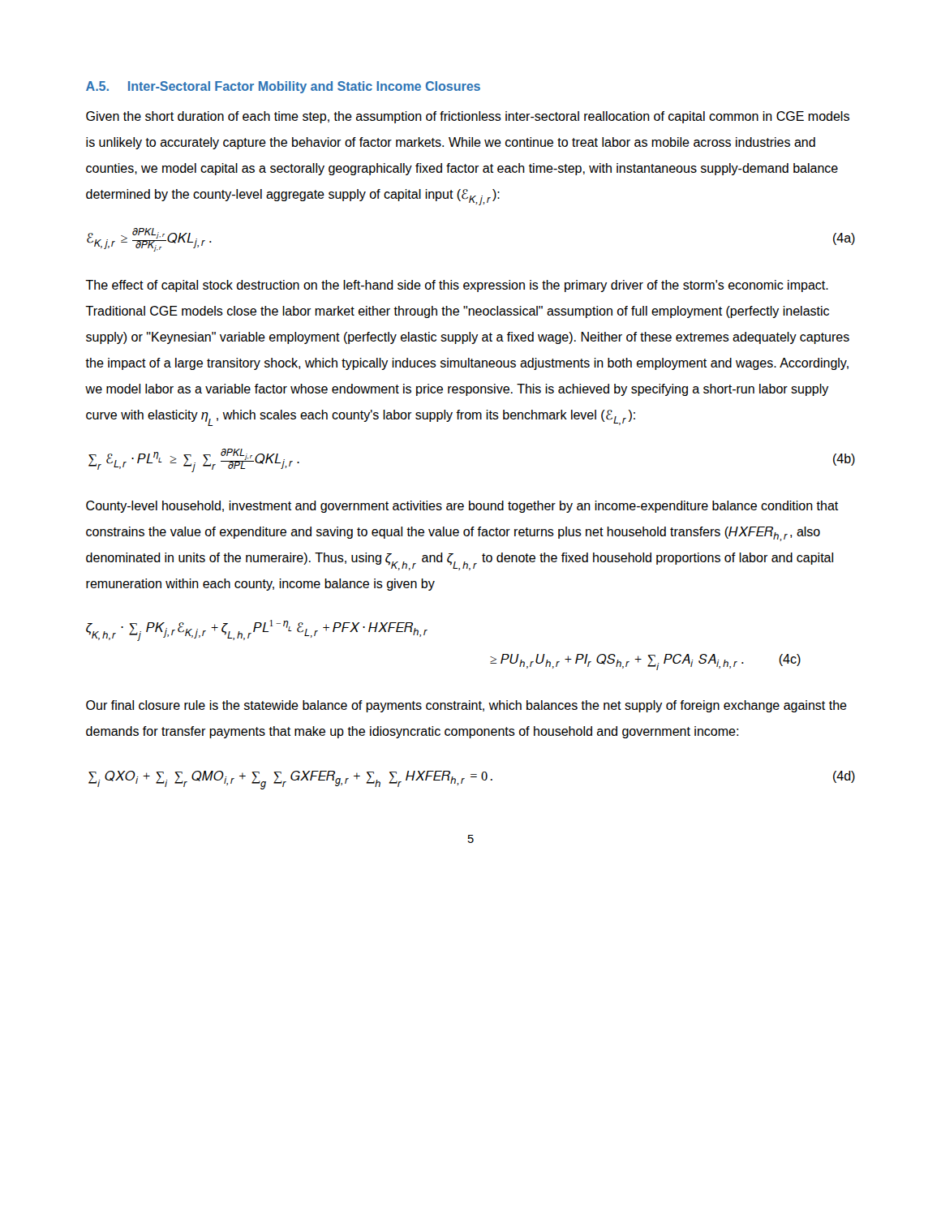A.5. Inter-Sectoral Factor Mobility and Static Income Closures
Given the short duration of each time step, the assumption of frictionless inter-sectoral reallocation of capital common in CGE models is unlikely to accurately capture the behavior of factor markets. While we continue to treat labor as mobile across industries and counties, we model capital as a sectorally geographically fixed factor at each time-step, with instantaneous supply-demand balance determined by the county-level aggregate supply of capital input (ℰK,j,r):
ℰK,j,r ≥ ∂PKLj,r ∂PKj,r QKLj,r . (4a)
The effect of capital stock destruction on the left-hand side of this expression is the primary driver of the storm's economic impact. Traditional CGE models close the labor market either through the "neoclassical" assumption of full employment (perfectly inelastic supply) or "Keynesian" variable employment (perfectly elastic supply at a fixed wage). Neither of these extremes adequately captures the impact of a large transitory shock, which typically induces simultaneous adjustments in both employment and wages. Accordingly, we model labor as a variable factor whose endowment is price responsive. This is achieved by specifying a short-run labor supply curve with elasticity ηL, which scales each county's labor supply from its benchmark level (ℰL,r):
∑r ℰL,r ⋅ PLηL ≥ ∑j ∑r ∂PKLj,r ∂PL QKLj,r . (4b)
County-level household, investment and government activities are bound together by an income-expenditure balance condition that constrains the value of expenditure and saving to equal the value of factor returns plus net household transfers (HXFERh,r, also denominated in units of the numeraire). Thus, using ζK,h,r and ζL,h,r to denote the fixed household proportions of labor and capital remuneration within each county, income balance is given by
ζK,h,r ⋅ ∑j PKj,r ℰK,j,r + ζL,h,r PL1−ηL ℰL,r + PFX ⋅ HXFERh,r
≥ PUh,r Uh,r + PIr QSh,r + ∑i PCAi SAi,h,r . (4c)
Our final closure rule is the statewide balance of payments constraint, which balances the net supply of foreign exchange against the demands for transfer payments that make up the idiosyncratic components of household and government income:
∑i QXOi + ∑i ∑r QMOi,r + ∑g ∑r GXFERg,r + ∑h ∑r HXFERh,r = 0 . (4d)
5